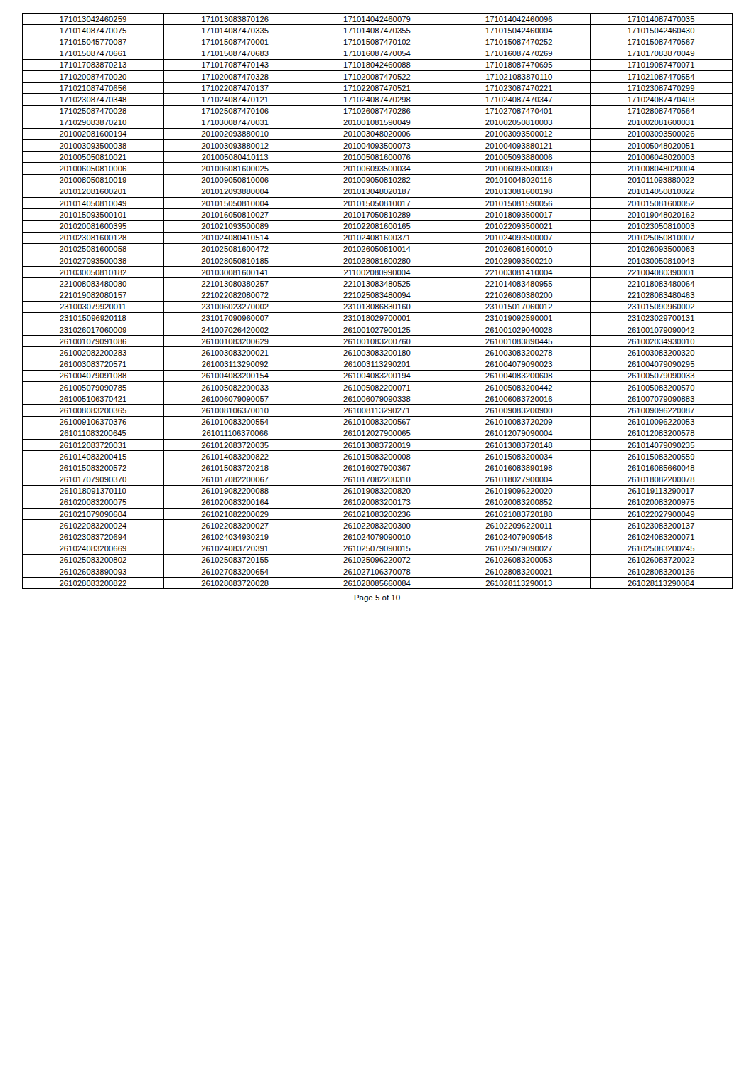| 171013042460259 | 171013083870126 | 171014042460079 | 171014042460096 | 171014087470035 |
| 171014087470075 | 171014087470335 | 171014087470355 | 171015042460004 | 171015042460430 |
| 171015045770087 | 171015087470001 | 171015087470102 | 171015087470252 | 171015087470567 |
| 171015087470661 | 171015087470683 | 171016087470054 | 171016087470269 | 171017083870049 |
| 171017083870213 | 171017087470143 | 171018042460088 | 171018087470695 | 171019087470071 |
| 171020087470020 | 171020087470328 | 171020087470522 | 171021083870110 | 171021087470554 |
| 171021087470656 | 171022087470137 | 171022087470521 | 171023087470221 | 171023087470299 |
| 171023087470348 | 171024087470121 | 171024087470298 | 171024087470347 | 171024087470403 |
| 171025087470028 | 171025087470106 | 171026087470286 | 171027087470401 | 171028087470564 |
| 171029083870210 | 171030087470031 | 201001081590049 | 201002050810003 | 201002081600031 |
| 201002081600194 | 201002093880010 | 201003048020006 | 201003093500012 | 201003093500026 |
| 201003093500038 | 201003093880012 | 201004093500073 | 201004093880121 | 201005048020051 |
| 201005050810021 | 201005080410113 | 201005081600076 | 201005093880006 | 201006048020003 |
| 201006050810006 | 201006081600025 | 201006093500034 | 201006093500039 | 201008048020004 |
| 201008050810019 | 201009050810006 | 201009050810282 | 201010048020116 | 201011093880022 |
| 201012081600201 | 201012093880004 | 201013048020187 | 201013081600198 | 201014050810022 |
| 201014050810049 | 201015050810004 | 201015050810017 | 201015081590056 | 201015081600052 |
| 201015093500101 | 201016050810027 | 201017050810289 | 201018093500017 | 201019048020162 |
| 201020081600395 | 201021093500089 | 201022081600165 | 201022093500021 | 201023050810003 |
| 201023081600128 | 201024080410514 | 201024081600371 | 201024093500007 | 201025050810007 |
| 201025081600058 | 201025081600472 | 201026050810014 | 201026081600010 | 201026093500063 |
| 201027093500038 | 201028050810185 | 201028081600280 | 201029093500210 | 201030050810043 |
| 201030050810182 | 201030081600141 | 211002080990004 | 221003081410004 | 221004080390001 |
| 221008083480080 | 221013080380257 | 221013083480525 | 221014083480955 | 221018083480064 |
| 221019082080157 | 221022082080072 | 221025083480094 | 221026080380200 | 221028083480463 |
| 231003079920011 | 231006023270002 | 231013086830160 | 231015017060012 | 231015090960002 |
| 231015096920118 | 231017090960007 | 231018029700001 | 231019092590001 | 231023029700131 |
| 231026017060009 | 241007026420002 | 261001027900125 | 261001029040028 | 261001079090042 |
| 261001079091086 | 261001083200629 | 261001083200760 | 261001083890445 | 261002034930010 |
| 261002082200283 | 261003083200021 | 261003083200180 | 261003083200278 | 261003083200320 |
| 261003083720571 | 261003113290092 | 261003113290201 | 261004079090023 | 261004079090295 |
| 261004079091088 | 261004083200154 | 261004083200194 | 261004083200608 | 261005079090033 |
| 261005079090785 | 261005082200033 | 261005082200071 | 261005083200442 | 261005083200570 |
| 261005106370421 | 261006079090057 | 261006079090338 | 261006083720016 | 261007079090883 |
| 261008083200365 | 261008106370010 | 261008113290271 | 261009083200900 | 261009096220087 |
| 261009106370376 | 261010083200554 | 261010083200567 | 261010083720209 | 261010096220053 |
| 261011083200645 | 261011106370066 | 261012027900065 | 261012079090004 | 261012083200578 |
| 261012083720031 | 261012083720035 | 261013083720019 | 261013083720148 | 261014079090235 |
| 261014083200415 | 261014083200822 | 261015083200008 | 261015083200034 | 261015083200559 |
| 261015083200572 | 261015083720218 | 261016027900367 | 261016083890198 | 261016085660048 |
| 261017079090370 | 261017082200067 | 261017082200310 | 261018027900004 | 261018082200078 |
| 261018091370110 | 261019082200088 | 261019083200820 | 261019096220020 | 261019113290017 |
| 261020083200075 | 261020083200164 | 261020083200173 | 261020083200852 | 261020083200975 |
| 261021079090604 | 261021082200029 | 261021083200236 | 261021083720188 | 261022027900049 |
| 261022083200024 | 261022083200027 | 261022083200300 | 261022096220011 | 261023083200137 |
| 261023083720694 | 261024034930219 | 261024079090010 | 261024079090548 | 261024083200071 |
| 261024083200669 | 261024083720391 | 261025079090015 | 261025079090027 | 261025083200245 |
| 261025083200802 | 261025083720155 | 261025096220072 | 261026083200053 | 261026083720022 |
| 261026083890093 | 261027083200654 | 261027106370078 | 261028083200021 | 261028083200136 |
| 261028083200822 | 261028083720028 | 261028085660084 | 261028113290013 | 261028113290084 |
Page 5 of 10